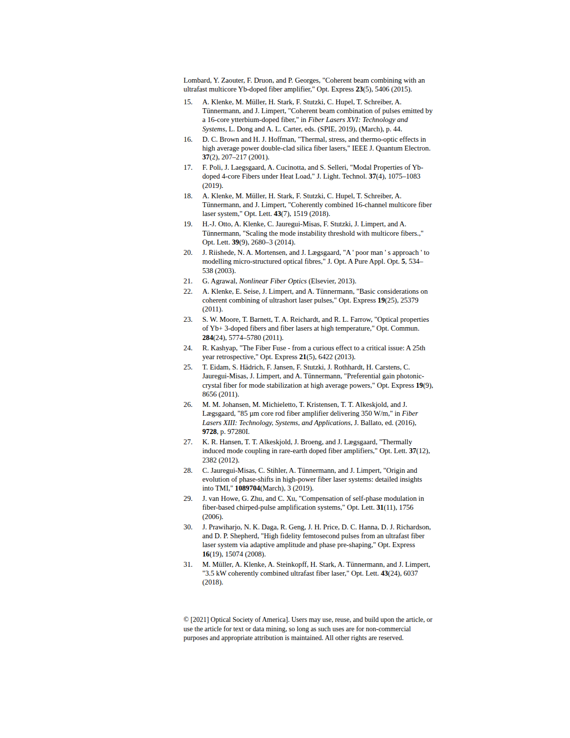Lombard, Y. Zaouter, F. Druon, and P. Georges, "Coherent beam combining with an ultrafast multicore Yb-doped fiber amplifier," Opt. Express 23(5), 5406 (2015).
15. A. Klenke, M. Müller, H. Stark, F. Stutzki, C. Hupel, T. Schreiber, A. Tünnermann, and J. Limpert, "Coherent beam combination of pulses emitted by a 16-core ytterbium-doped fiber," in Fiber Lasers XVI: Technology and Systems, L. Dong and A. L. Carter, eds. (SPIE, 2019), (March), p. 44.
16. D. C. Brown and H. J. Hoffman, "Thermal, stress, and thermo-optic effects in high average power double-clad silica fiber lasers," IEEE J. Quantum Electron. 37(2), 207–217 (2001).
17. F. Poli, J. Laegsgaard, A. Cucinotta, and S. Selleri, "Modal Properties of Yb-doped 4-core Fibers under Heat Load," J. Light. Technol. 37(4), 1075–1083 (2019).
18. A. Klenke, M. Müller, H. Stark, F. Stutzki, C. Hupel, T. Schreiber, A. Tünnermann, and J. Limpert, "Coherently combined 16-channel multicore fiber laser system," Opt. Lett. 43(7), 1519 (2018).
19. H.-J. Otto, A. Klenke, C. Jauregui-Misas, F. Stutzki, J. Limpert, and A. Tünnermann, "Scaling the mode instability threshold with multicore fibers.," Opt. Lett. 39(9), 2680–3 (2014).
20. J. Riishede, N. A. Mortensen, and J. Lægsgaard, "A ' poor man ' s approach ' to modelling micro-structured optical fibres," J. Opt. A Pure Appl. Opt. 5, 534–538 (2003).
21. G. Agrawal, Nonlinear Fiber Optics (Elsevier, 2013).
22. A. Klenke, E. Seise, J. Limpert, and A. Tünnermann, "Basic considerations on coherent combining of ultrashort laser pulses," Opt. Express 19(25), 25379 (2011).
23. S. W. Moore, T. Barnett, T. A. Reichardt, and R. L. Farrow, "Optical properties of Yb+ 3-doped fibers and fiber lasers at high temperature," Opt. Commun. 284(24), 5774–5780 (2011).
24. R. Kashyap, "The Fiber Fuse - from a curious effect to a critical issue: A 25th year retrospective," Opt. Express 21(5), 6422 (2013).
25. T. Eidam, S. Hädrich, F. Jansen, F. Stutzki, J. Rothhardt, H. Carstens, C. Jauregui-Misas, J. Limpert, and A. Tünnermann, "Preferential gain photonic-crystal fiber for mode stabilization at high average powers," Opt. Express 19(9), 8656 (2011).
26. M. M. Johansen, M. Michieletto, T. Kristensen, T. T. Alkeskjold, and J. Lægsgaard, "85 µm core rod fiber amplifier delivering 350 W/m," in Fiber Lasers XIII: Technology, Systems, and Applications, J. Ballato, ed. (2016), 9728, p. 97280I.
27. K. R. Hansen, T. T. Alkeskjold, J. Broeng, and J. Lægsgaard, "Thermally induced mode coupling in rare-earth doped fiber amplifiers," Opt. Lett. 37(12), 2382 (2012).
28. C. Jauregui-Misas, C. Stihler, A. Tünnermann, and J. Limpert, "Origin and evolution of phase-shifts in high-power fiber laser systems: detailed insights into TMI," 1089704(March), 3 (2019).
29. J. van Howe, G. Zhu, and C. Xu, "Compensation of self-phase modulation in fiber-based chirped-pulse amplification systems," Opt. Lett. 31(11), 1756 (2006).
30. J. Prawiharjo, N. K. Daga, R. Geng, J. H. Price, D. C. Hanna, D. J. Richardson, and D. P. Shepherd, "High fidelity femtosecond pulses from an ultrafast fiber laser system via adaptive amplitude and phase pre-shaping," Opt. Express 16(19), 15074 (2008).
31. M. Müller, A. Klenke, A. Steinkopff, H. Stark, A. Tünnermann, and J. Limpert, "3.5 kW coherently combined ultrafast fiber laser," Opt. Lett. 43(24), 6037 (2018).
© [2021] Optical Society of America]. Users may use, reuse, and build upon the article, or use the article for text or data mining, so long as such uses are for non-commercial purposes and appropriate attribution is maintained. All other rights are reserved.